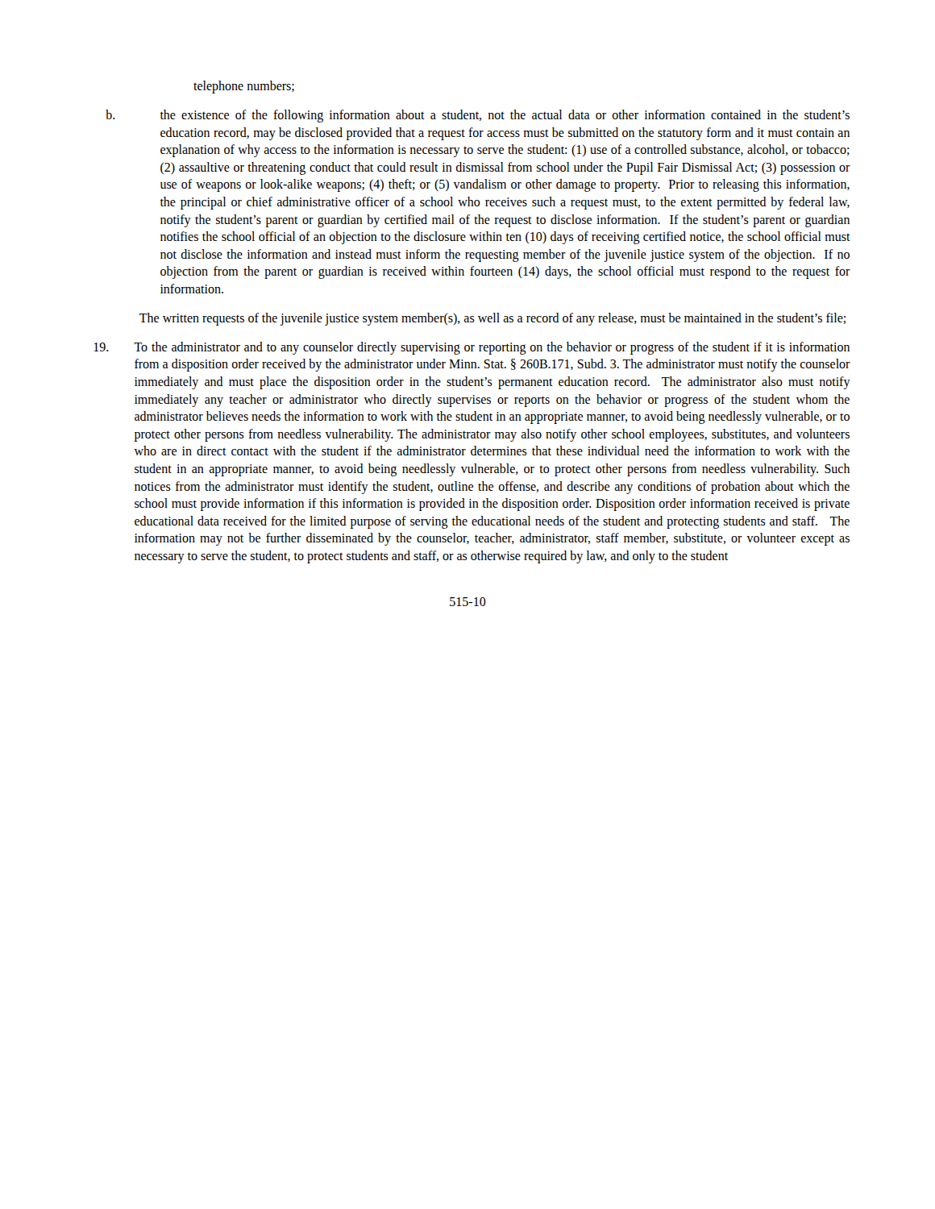telephone numbers;
b.
the existence of the following information about a student, not the actual data or other information contained in the student’s education record, may be disclosed provided that a request for access must be submitted on the statutory form and it must contain an explanation of why access to the information is necessary to serve the student: (1) use of a controlled substance, alcohol, or tobacco; (2) assaultive or threatening conduct that could result in dismissal from school under the Pupil Fair Dismissal Act; (3) possession or use of weapons or look-alike weapons; (4) theft; or (5) vandalism or other damage to property. Prior to releasing this information, the principal or chief administrative officer of a school who receives such a request must, to the extent permitted by federal law, notify the student’s parent or guardian by certified mail of the request to disclose information. If the student’s parent or guardian notifies the school official of an objection to the disclosure within ten (10) days of receiving certified notice, the school official must not disclose the information and instead must inform the requesting member of the juvenile justice system of the objection. If no objection from the parent or guardian is received within fourteen (14) days, the school official must respond to the request for information.
The written requests of the juvenile justice system member(s), as well as a record of any release, must be maintained in the student’s file;
19.
To the administrator and to any counselor directly supervising or reporting on the behavior or progress of the student if it is information from a disposition order received by the administrator under Minn. Stat. § 260B.171, Subd. 3. The administrator must notify the counselor immediately and must place the disposition order in the student’s permanent education record. The administrator also must notify immediately any teacher or administrator who directly supervises or reports on the behavior or progress of the student whom the administrator believes needs the information to work with the student in an appropriate manner, to avoid being needlessly vulnerable, or to protect other persons from needless vulnerability. The administrator may also notify other school employees, substitutes, and volunteers who are in direct contact with the student if the administrator determines that these individual need the information to work with the student in an appropriate manner, to avoid being needlessly vulnerable, or to protect other persons from needless vulnerability. Such notices from the administrator must identify the student, outline the offense, and describe any conditions of probation about which the school must provide information if this information is provided in the disposition order. Disposition order information received is private educational data received for the limited purpose of serving the educational needs of the student and protecting students and staff. The information may not be further disseminated by the counselor, teacher, administrator, staff member, substitute, or volunteer except as necessary to serve the student, to protect students and staff, or as otherwise required by law, and only to the student
515-10